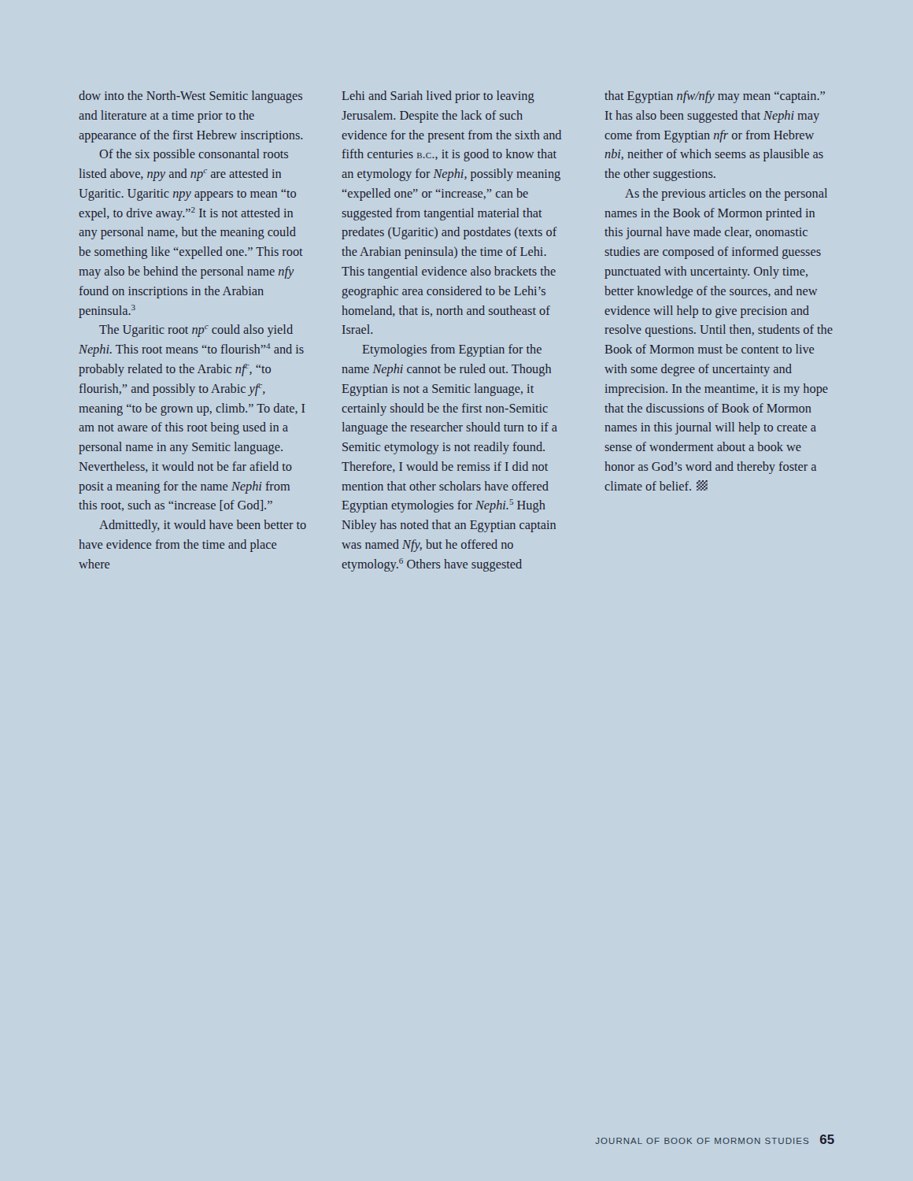dow into the North-West Semitic languages and literature at a time prior to the appearance of the first Hebrew inscriptions.
Of the six possible consonantal roots listed above, npy and npc are attested in Ugaritic. Ugaritic npy appears to mean “to expel, to drive away.”2 It is not attested in any personal name, but the meaning could be something like “expelled one.” This root may also be behind the personal name nfy found on inscriptions in the Arabian peninsula.3
The Ugaritic root npc could also yield Nephi. This root means “to flourish”4 and is probably related to the Arabic nfc, “to flourish,” and possibly to Arabic yfc, meaning “to be grown up, climb.” To date, I am not aware of this root being used in a personal name in any Semitic language. Nevertheless, it would not be far afield to posit a meaning for the name Nephi from this root, such as “increase [of God].”
Admittedly, it would have been better to have evidence from the time and place where
Lehi and Sariah lived prior to leaving Jerusalem. Despite the lack of such evidence for the present from the sixth and fifth centuries b.c., it is good to know that an etymology for Nephi, possibly meaning “expelled one” or “increase,” can be suggested from tangential material that predates (Ugaritic) and postdates (texts of the Arabian peninsula) the time of Lehi. This tangential evidence also brackets the geographic area considered to be Lehi’s homeland, that is, north and southeast of Israel.
Etymologies from Egyptian for the name Nephi cannot be ruled out. Though Egyptian is not a Semitic language, it certainly should be the first non-Semitic language the researcher should turn to if a Semitic etymology is not readily found. Therefore, I would be remiss if I did not mention that other scholars have offered Egyptian etymologies for Nephi.5 Hugh Nibley has noted that an Egyptian captain was named Nfy, but he offered no etymology.6 Others have suggested
that Egyptian nfw/nfy may mean “captain.” It has also been suggested that Nephi may come from Egyptian nfr or from Hebrew nbi, neither of which seems as plausible as the other suggestions.
As the previous articles on the personal names in the Book of Mormon printed in this journal have made clear, onomastic studies are composed of informed guesses punctuated with uncertainty. Only time, better knowledge of the sources, and new evidence will help to give precision and resolve questions. Until then, students of the Book of Mormon must be content to live with some degree of uncertainty and imprecision. In the meantime, it is my hope that the discussions of Book of Mormon names in this journal will help to create a sense of wonderment about a book we honor as God’s word and thereby foster a climate of belief.
Journal of Book of Mormon Studies 65